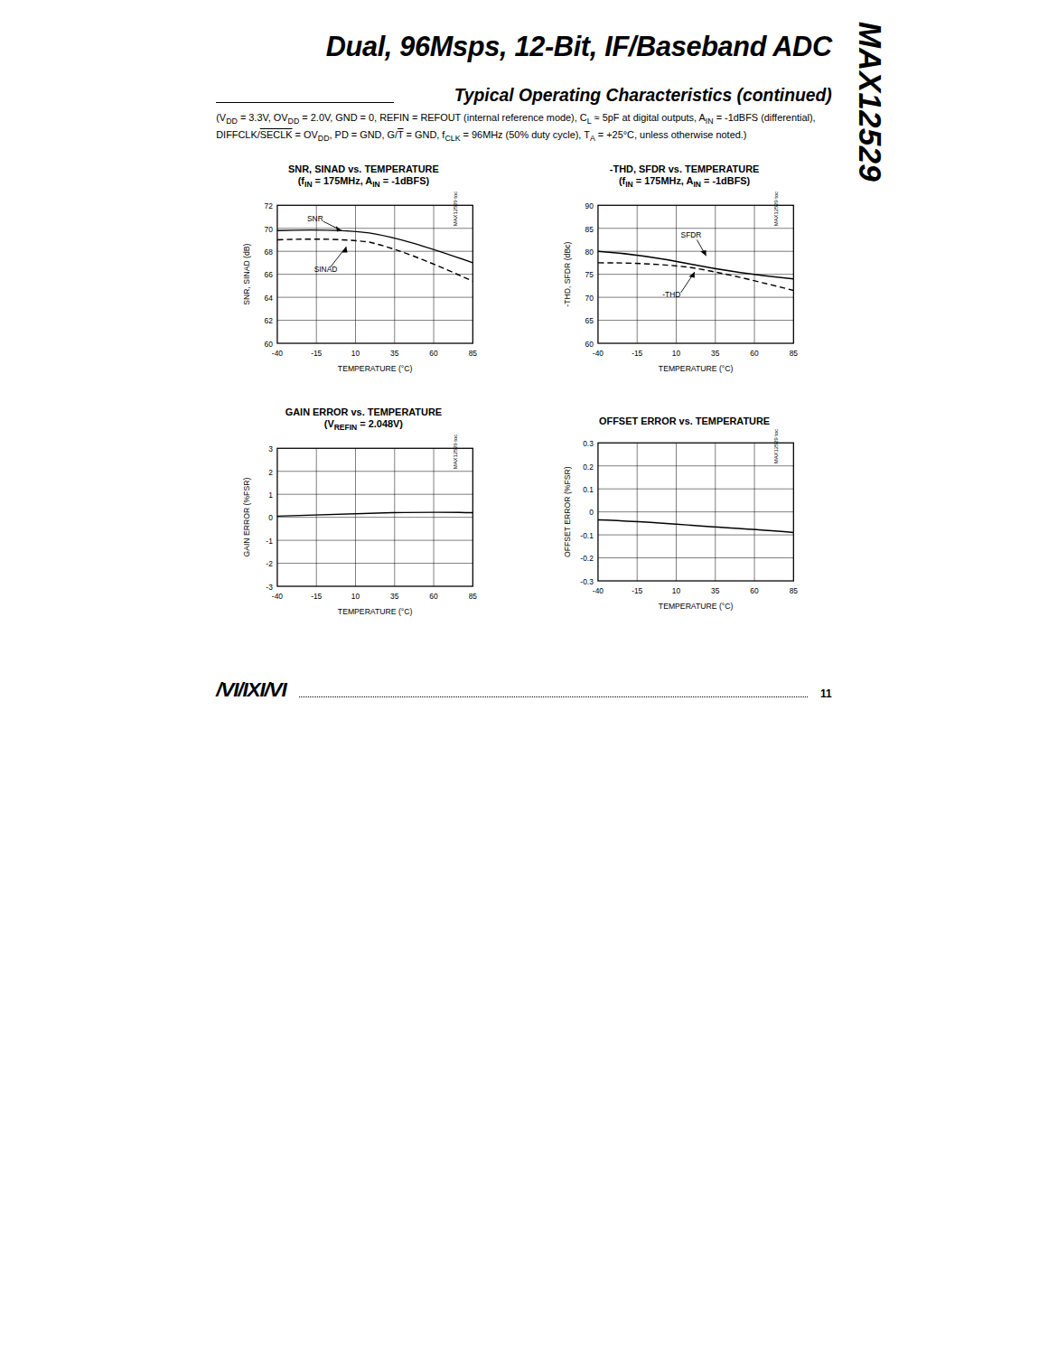MAX12529
Dual, 96Msps, 12-Bit, IF/Baseband ADC
Typical Operating Characteristics (continued)
(VDD = 3.3V, OVDD = 2.0V, GND = 0, REFIN = REFOUT (internal reference mode), CL ≈ 5pF at digital outputs, AIN = -1dBFS (differential), DIFFCLK/SECLK = OVDD, PD = GND, G/T = GND, fCLK = 96MHz (50% duty cycle), TA = +25°C, unless otherwise noted.)
SNR, SINAD vs. TEMPERATURE
(fIN = 175MHz, AIN = -1dBFS)
72 70 68 66 64 62 60 -40 -15 10 35 60 85 TEMPERATURE (°C) SNR, SINAD (dB) MAX12529 toc31 SNR SINAD
-THD, SFDR vs. TEMPERATURE
(fIN = 175MHz, AIN = -1dBFS)
90 85 80 75 70 65 60 -40 -15 10 35 60 85 TEMPERATURE (°C) -THD, SFDR (dBc) MAX12529 toc32 SFDR -THD
GAIN ERROR vs. TEMPERATURE
(VREFIN = 2.048V)
3 2 1 0 -1 -2 -3 -40 -15 10 35 60 85 TEMPERATURE (°C) GAIN ERROR (%FSR) MAX12529 toc33
OFFSET ERROR vs. TEMPERATURE
0.3 0.2 0.1 0 -0.1 -0.2 -0.3 -40 -15 10 35 60 85 TEMPERATURE (°C) OFFSET ERROR (%FSR) MAX12529 toc34
/VI/IXI/VI
11